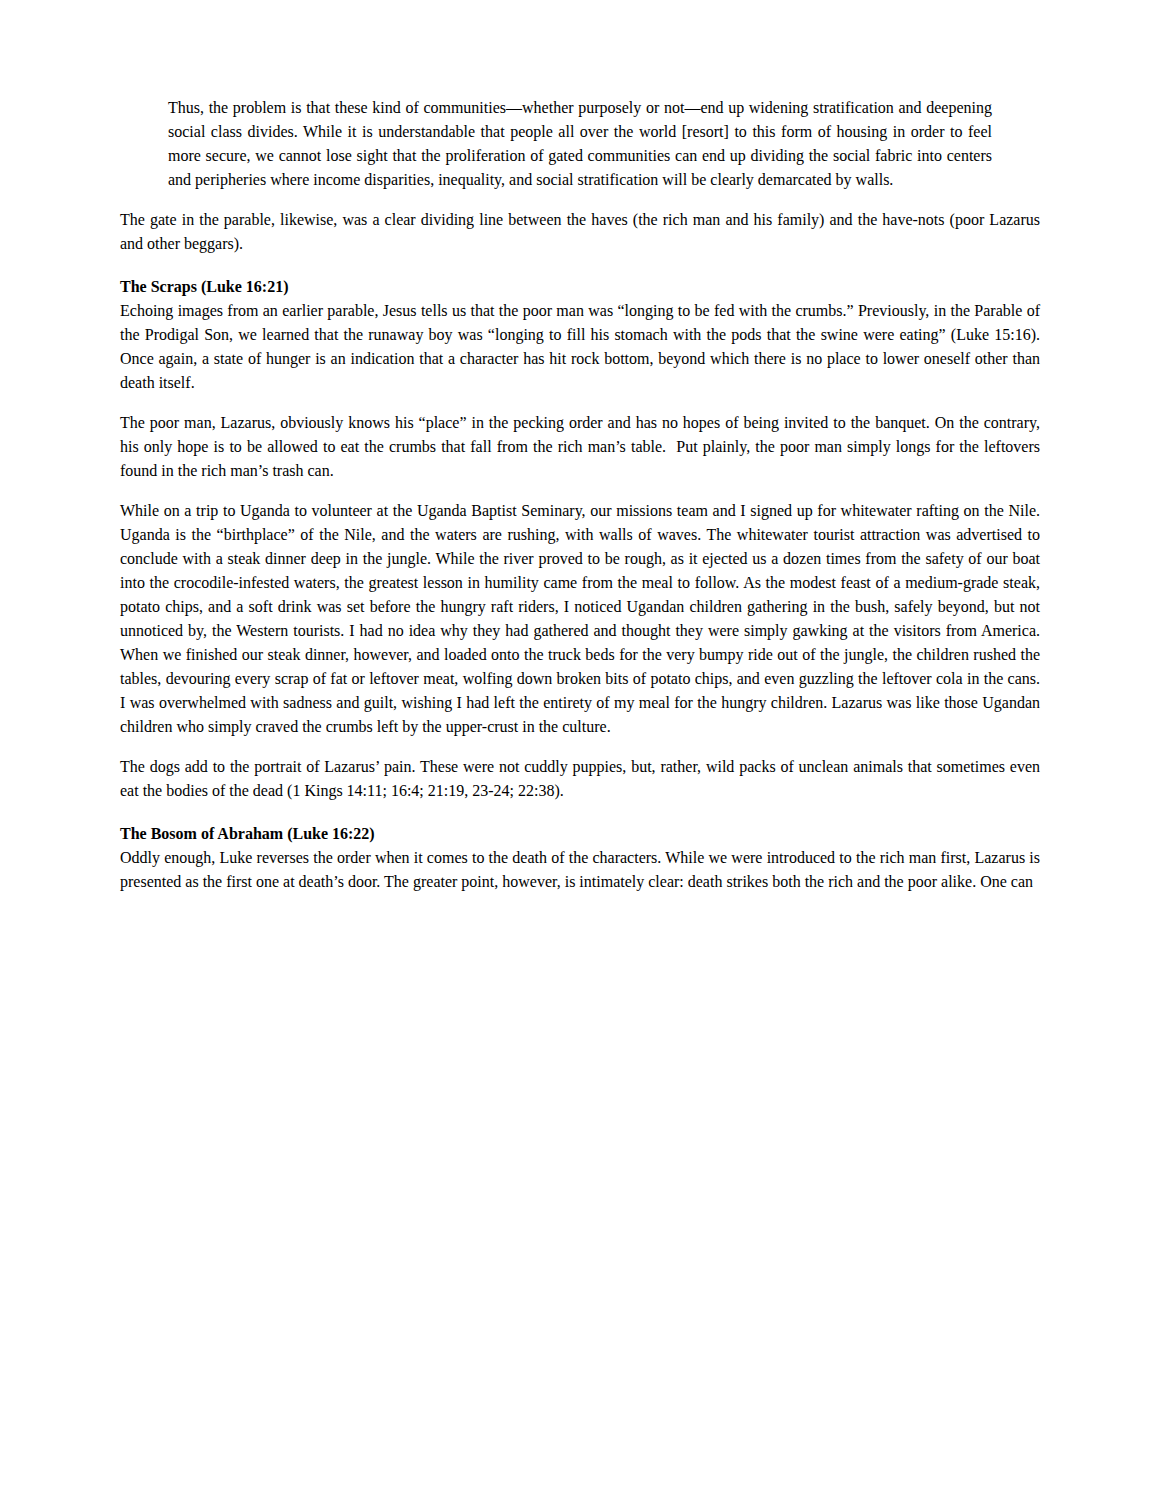Thus, the problem is that these kind of communities—whether purposely or not—end up widening stratification and deepening social class divides. While it is understandable that people all over the world [resort] to this form of housing in order to feel more secure, we cannot lose sight that the proliferation of gated communities can end up dividing the social fabric into centers and peripheries where income disparities, inequality, and social stratification will be clearly demarcated by walls.
The gate in the parable, likewise, was a clear dividing line between the haves (the rich man and his family) and the have-nots (poor Lazarus and other beggars).
The Scraps (Luke 16:21)
Echoing images from an earlier parable, Jesus tells us that the poor man was “longing to be fed with the crumbs.” Previously, in the Parable of the Prodigal Son, we learned that the runaway boy was “longing to fill his stomach with the pods that the swine were eating” (Luke 15:16). Once again, a state of hunger is an indication that a character has hit rock bottom, beyond which there is no place to lower oneself other than death itself.
The poor man, Lazarus, obviously knows his “place” in the pecking order and has no hopes of being invited to the banquet. On the contrary, his only hope is to be allowed to eat the crumbs that fall from the rich man’s table. Put plainly, the poor man simply longs for the leftovers found in the rich man’s trash can.
While on a trip to Uganda to volunteer at the Uganda Baptist Seminary, our missions team and I signed up for whitewater rafting on the Nile. Uganda is the “birthplace” of the Nile, and the waters are rushing, with walls of waves. The whitewater tourist attraction was advertised to conclude with a steak dinner deep in the jungle. While the river proved to be rough, as it ejected us a dozen times from the safety of our boat into the crocodile-infested waters, the greatest lesson in humility came from the meal to follow. As the modest feast of a medium-grade steak, potato chips, and a soft drink was set before the hungry raft riders, I noticed Ugandan children gathering in the bush, safely beyond, but not unnoticed by, the Western tourists. I had no idea why they had gathered and thought they were simply gawking at the visitors from America. When we finished our steak dinner, however, and loaded onto the truck beds for the very bumpy ride out of the jungle, the children rushed the tables, devouring every scrap of fat or leftover meat, wolfing down broken bits of potato chips, and even guzzling the leftover cola in the cans. I was overwhelmed with sadness and guilt, wishing I had left the entirety of my meal for the hungry children. Lazarus was like those Ugandan children who simply craved the crumbs left by the upper-crust in the culture.
The dogs add to the portrait of Lazarus’ pain. These were not cuddly puppies, but, rather, wild packs of unclean animals that sometimes even eat the bodies of the dead (1 Kings 14:11; 16:4; 21:19, 23-24; 22:38).
The Bosom of Abraham (Luke 16:22)
Oddly enough, Luke reverses the order when it comes to the death of the characters. While we were introduced to the rich man first, Lazarus is presented as the first one at death’s door. The greater point, however, is intimately clear: death strikes both the rich and the poor alike. One can